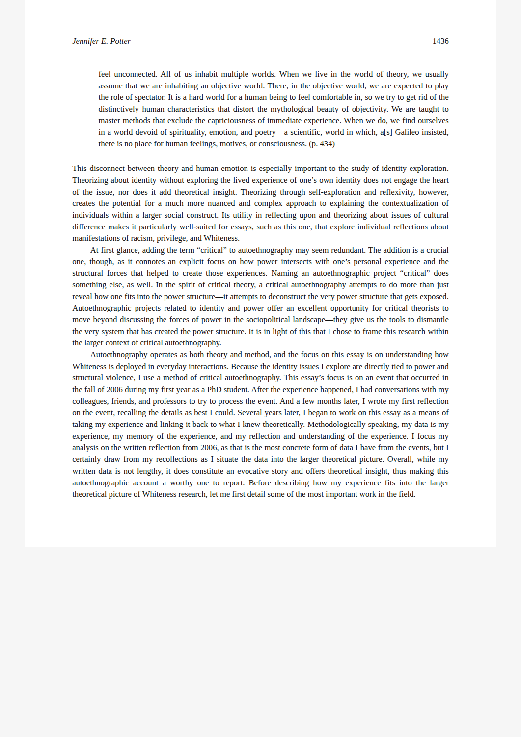Jennifer E. Potter 1436
feel unconnected. All of us inhabit multiple worlds. When we live in the world of theory, we usually assume that we are inhabiting an objective world. There, in the objective world, we are expected to play the role of spectator. It is a hard world for a human being to feel comfortable in, so we try to get rid of the distinctively human characteristics that distort the mythological beauty of objectivity. We are taught to master methods that exclude the capriciousness of immediate experience. When we do, we find ourselves in a world devoid of spirituality, emotion, and poetry—a scientific, world in which, a[s] Galileo insisted, there is no place for human feelings, motives, or consciousness. (p. 434)
This disconnect between theory and human emotion is especially important to the study of identity exploration. Theorizing about identity without exploring the lived experience of one’s own identity does not engage the heart of the issue, nor does it add theoretical insight. Theorizing through self-exploration and reflexivity, however, creates the potential for a much more nuanced and complex approach to explaining the contextualization of individuals within a larger social construct. Its utility in reflecting upon and theorizing about issues of cultural difference makes it particularly well-suited for essays, such as this one, that explore individual reflections about manifestations of racism, privilege, and Whiteness.
At first glance, adding the term “critical” to autoethnography may seem redundant. The addition is a crucial one, though, as it connotes an explicit focus on how power intersects with one’s personal experience and the structural forces that helped to create those experiences. Naming an autoethnographic project “critical” does something else, as well. In the spirit of critical theory, a critical autoethnography attempts to do more than just reveal how one fits into the power structure—it attempts to deconstruct the very power structure that gets exposed. Autoethnographic projects related to identity and power offer an excellent opportunity for critical theorists to move beyond discussing the forces of power in the sociopolitical landscape—they give us the tools to dismantle the very system that has created the power structure. It is in light of this that I chose to frame this research within the larger context of critical autoethnography.
Autoethnography operates as both theory and method, and the focus on this essay is on understanding how Whiteness is deployed in everyday interactions. Because the identity issues I explore are directly tied to power and structural violence, I use a method of critical autoethnography. This essay’s focus is on an event that occurred in the fall of 2006 during my first year as a PhD student. After the experience happened, I had conversations with my colleagues, friends, and professors to try to process the event. And a few months later, I wrote my first reflection on the event, recalling the details as best I could. Several years later, I began to work on this essay as a means of taking my experience and linking it back to what I knew theoretically. Methodologically speaking, my data is my experience, my memory of the experience, and my reflection and understanding of the experience. I focus my analysis on the written reflection from 2006, as that is the most concrete form of data I have from the events, but I certainly draw from my recollections as I situate the data into the larger theoretical picture. Overall, while my written data is not lengthy, it does constitute an evocative story and offers theoretical insight, thus making this autoethnographic account a worthy one to report. Before describing how my experience fits into the larger theoretical picture of Whiteness research, let me first detail some of the most important work in the field.